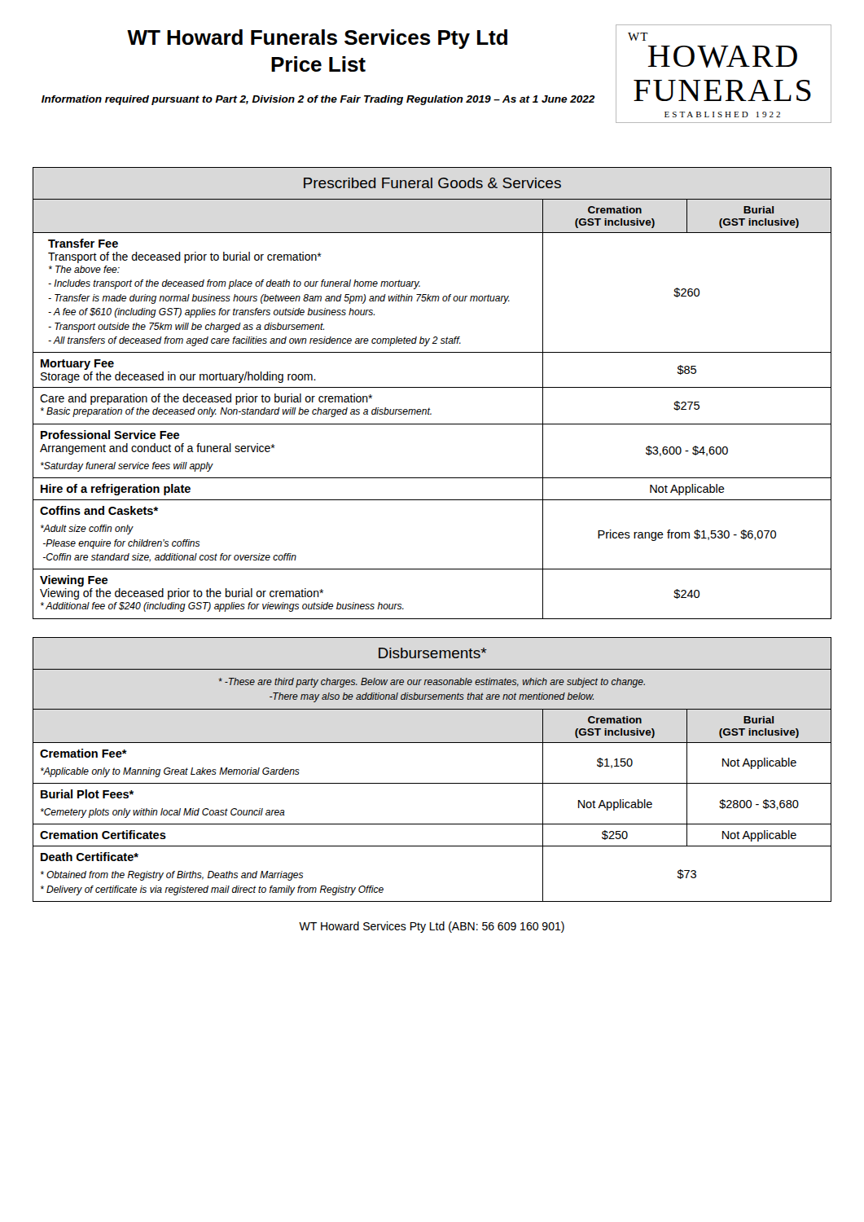WT
HOWARD
FUNERALS
ESTABLISHED 1922
WT Howard Funerals Services Pty Ltd
Price List
Information required pursuant to Part 2, Division 2 of the Fair Trading Regulation 2019 – As at 1 June 2022
| Prescribed Funeral Goods & Services |
| | Cremation (GST inclusive) | Burial (GST inclusive) |
| Transfer Fee Transport of the deceased prior to burial or cremation* * The above fee: - Includes transport of the deceased from place of death to our funeral home mortuary. - Transfer is made during normal business hours (between 8am and 5pm) and within 75km of our mortuary. - A fee of $610 (including GST) applies for transfers outside business hours. - Transport outside the 75km will be charged as a disbursement. - All transfers of deceased from aged care facilities and own residence are completed by 2 staff. | $260 |
| Mortuary Fee Storage of the deceased in our mortuary/holding room. | $85 |
| Care and preparation of the deceased prior to burial or cremation* * Basic preparation of the deceased only. Non-standard will be charged as a disbursement. | $275 |
| Professional Service Fee Arrangement and conduct of a funeral service* *Saturday funeral service fees will apply | $3,600 - $4,600 |
| Hire of a refrigeration plate | Not Applicable |
| Coffins and Caskets* *Adult size coffin only -Please enquire for children’s coffins -Coffin are standard size, additional cost for oversize coffin | Prices range from $1,530 - $6,070 |
| Viewing Fee Viewing of the deceased prior to the burial or cremation* * Additional fee of $240 (including GST) applies for viewings outside business hours. | $240 |
| Disbursements* |
| * -These are third party charges. Below are our reasonable estimates, which are subject to change. -There may also be additional disbursements that are not mentioned below. |
| | Cremation (GST inclusive) | Burial (GST inclusive) |
| Cremation Fee* *Applicable only to Manning Great Lakes Memorial Gardens | $1,150 | Not Applicable |
| Burial Plot Fees* *Cemetery plots only within local Mid Coast Council area | Not Applicable | $2800 - $3,680 |
| Cremation Certificates | $250 | Not Applicable |
| Death Certificate* * Obtained from the Registry of Births, Deaths and Marriages * Delivery of certificate is via registered mail direct to family from Registry Office | $73 |
WT Howard Services Pty Ltd (ABN: 56 609 160 901)